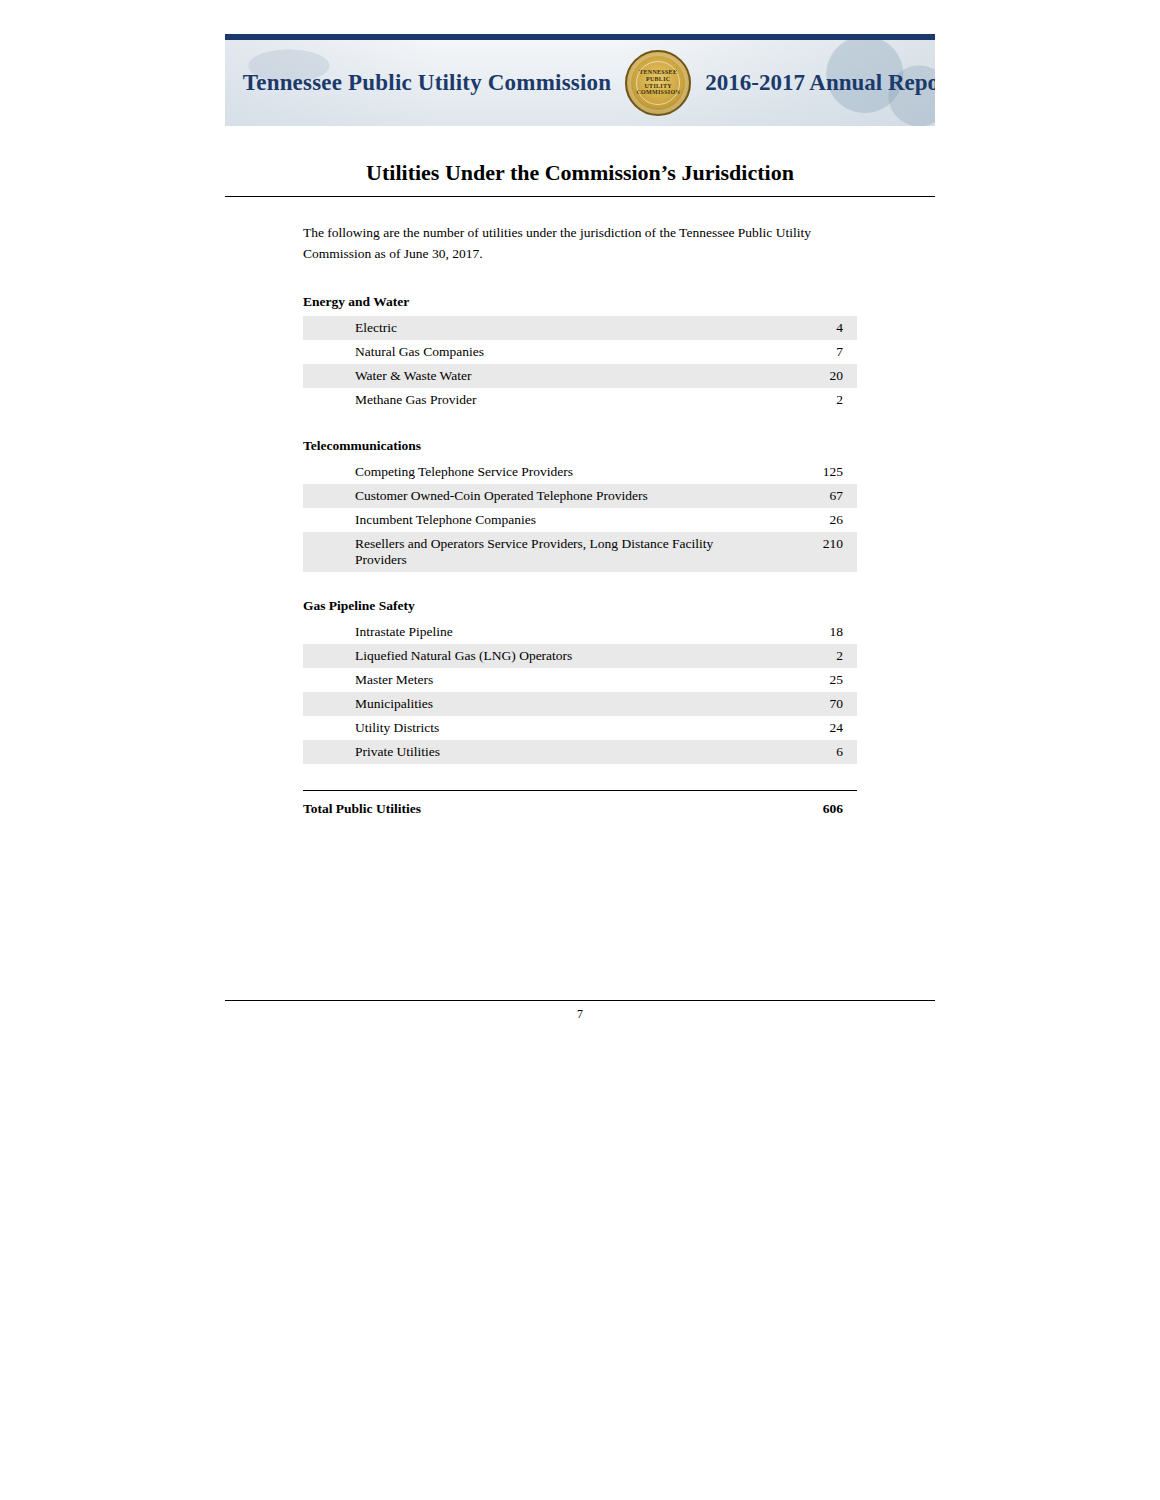Tennessee Public Utility Commission
Tennessee
Public
Utility
Commission
2016-2017 Annual Report
Utilities Under the Commission’s Jurisdiction
The following are the number of utilities under the jurisdiction of the Tennessee Public Utility Commission as of June 30, 2017.
Energy and Water
| Electric | 4 |
| Natural Gas Companies | 7 |
| Water & Waste Water | 20 |
| Methane Gas Provider | 2 |
Telecommunications
| Competing Telephone Service Providers | 125 |
| Customer Owned-Coin Operated Telephone Providers | 67 |
| Incumbent Telephone Companies | 26 |
| Resellers and Operators Service Providers, Long Distance Facility Providers | 210 |
Gas Pipeline Safety
| Intrastate Pipeline | 18 |
| Liquefied Natural Gas (LNG) Operators | 2 |
| Master Meters | 25 |
| Municipalities | 70 |
| Utility Districts | 24 |
| Private Utilities | 6 |
Total Public Utilities 606
7